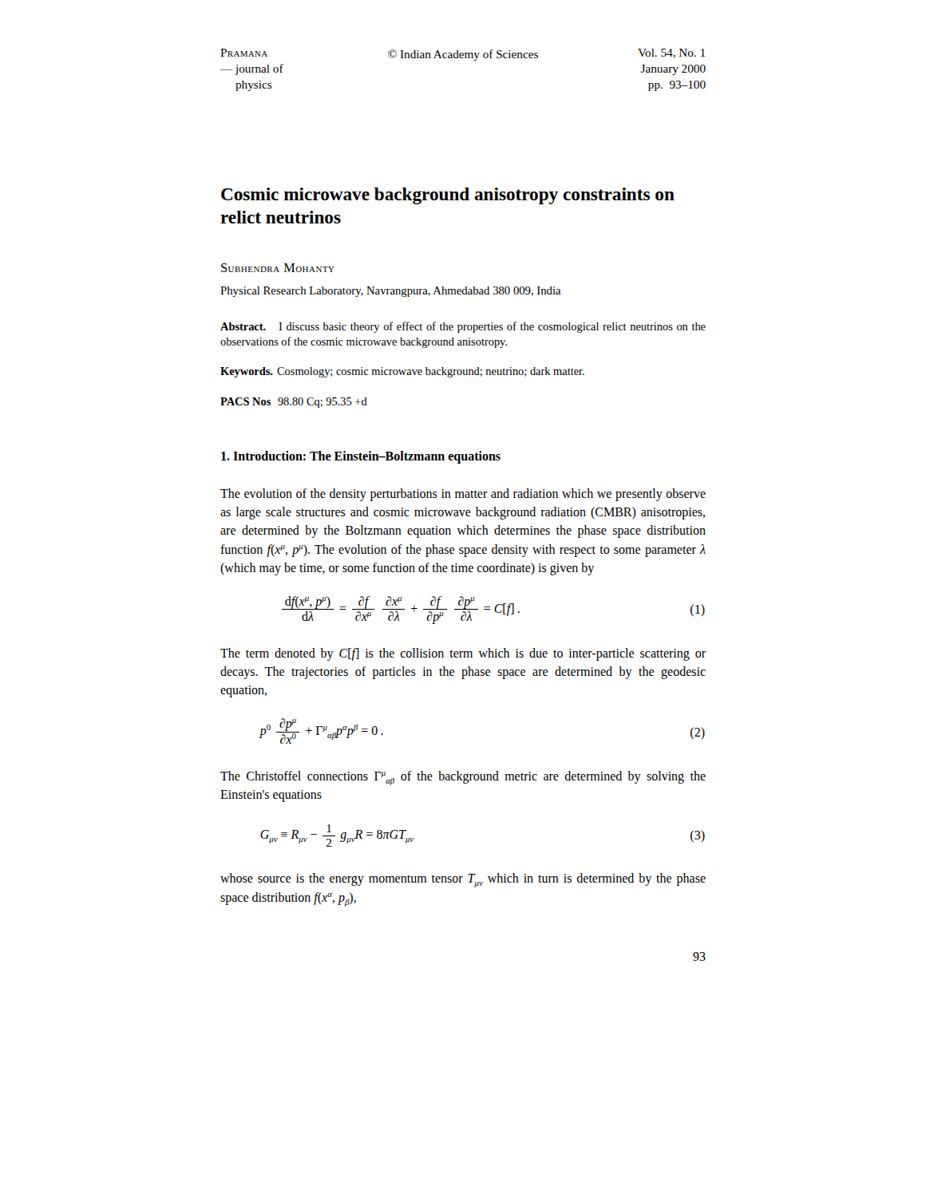| Pramana — journal of physics | © Indian Academy of Sciences | Vol. 54, No. 1 January 2000 pp. 93–100 |
Cosmic microwave background anisotropy constraints on relict neutrinos
Subhendra Mohanty
Physical Research Laboratory, Navrangpura, Ahmedabad 380 009, India
Abstract. I discuss basic theory of effect of the properties of the cosmological relict neutrinos on the observations of the cosmic microwave background anisotropy.
Keywords. Cosmology; cosmic microwave background; neutrino; dark matter.
PACS Nos98.80 Cq; 95.35 +d
1. Introduction: The Einstein–Boltzmann equations
The evolution of the density perturbations in matter and radiation which we presently observe as large scale structures and cosmic microwave background radiation (CMBR) anisotropies, are determined by the Boltzmann equation which determines the phase space distribution function f(xμ, pμ). The evolution of the phase space density with respect to some parameter λ (which may be time, or some function of the time coordinate) is given by
| | d f ( x μ , p μ ) d λ = ∂ f ∂ x μ ∂ x μ ∂ λ + ∂ f ∂ p μ ∂ p μ ∂ λ = C [ f ] . | (1) |
The term denoted by C[f] is the collision term which is due to inter-particle scattering or decays. The trajectories of particles in the phase space are determined by the geodesic equation,
| | p 0 ∂ p μ ∂ x 0 + Γ μ αβ p α p β = 0 . | (2) |
The Christoffel connections Γμαβ of the background metric are determined by solving the Einstein's equations
| | G μν ≡ R μν − 1 2 g μν R = 8 πG T μν | (3) |
whose source is the energy momentum tensor Tμν which in turn is determined by the phase space distribution f(xα, pβ),
93